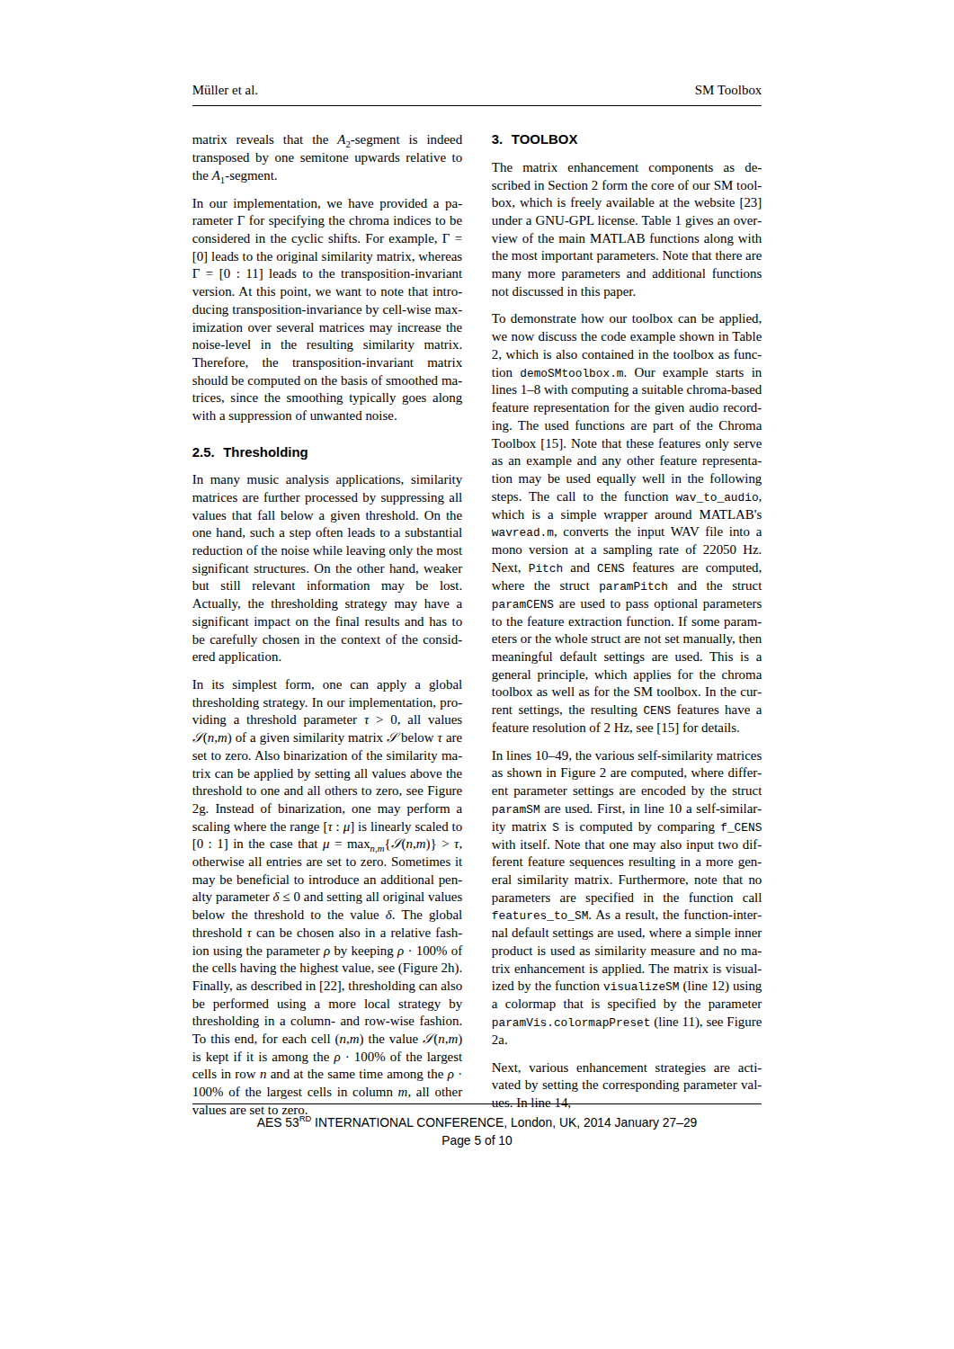Müller et al.
SM Toolbox
matrix reveals that the A2-segment is indeed transposed by one semitone upwards relative to the A1-segment.
In our implementation, we have provided a parameter Γ for specifying the chroma indices to be considered in the cyclic shifts. For example, Γ = [0] leads to the original similarity matrix, whereas Γ = [0 : 11] leads to the transposition-invariant version. At this point, we want to note that introducing transposition-invariance by cell-wise maximization over several matrices may increase the noise-level in the resulting similarity matrix. Therefore, the transposition-invariant matrix should be computed on the basis of smoothed matrices, since the smoothing typically goes along with a suppression of unwanted noise.
2.5. Thresholding
In many music analysis applications, similarity matrices are further processed by suppressing all values that fall below a given threshold. On the one hand, such a step often leads to a substantial reduction of the noise while leaving only the most significant structures. On the other hand, weaker but still relevant information may be lost. Actually, the thresholding strategy may have a significant impact on the final results and has to be carefully chosen in the context of the considered application.
In its simplest form, one can apply a global thresholding strategy. In our implementation, providing a threshold parameter τ > 0, all values 𝒮(n,m) of a given similarity matrix 𝒮 below τ are set to zero. Also binarization of the similarity matrix can be applied by setting all values above the threshold to one and all others to zero, see Figure 2g. Instead of binarization, one may perform a scaling where the range [τ : μ] is linearly scaled to [0 : 1] in the case that μ = maxn,m{𝒮(n,m)} > τ, otherwise all entries are set to zero. Sometimes it may be beneficial to introduce an additional penalty parameter δ ≤ 0 and setting all original values below the threshold to the value δ. The global threshold τ can be chosen also in a relative fashion using the parameter ρ by keeping ρ · 100% of the cells having the highest value, see (Figure 2h). Finally, as described in [22], thresholding can also be performed using a more local strategy by thresholding in a column- and row-wise fashion. To this end, for each cell (n,m) the value 𝒮(n,m) is kept if it is among the ρ · 100% of the largest cells in row n and at the same time among the ρ · 100% of the largest cells in column m, all other values are set to zero.
3. TOOLBOX
The matrix enhancement components as described in Section 2 form the core of our SM toolbox, which is freely available at the website [23] under a GNU-GPL license. Table 1 gives an overview of the main MATLAB functions along with the most important parameters. Note that there are many more parameters and additional functions not discussed in this paper.
To demonstrate how our toolbox can be applied, we now discuss the code example shown in Table 2, which is also contained in the toolbox as function demoSMtoolbox.m. Our example starts in lines 1–8 with computing a suitable chroma-based feature representation for the given audio recording. The used functions are part of the Chroma Toolbox [15]. Note that these features only serve as an example and any other feature representation may be used equally well in the following steps. The call to the function wav_to_audio, which is a simple wrapper around MATLAB's wavread.m, converts the input WAV file into a mono version at a sampling rate of 22050 Hz. Next, Pitch and CENS features are computed, where the struct paramPitch and the struct paramCENS are used to pass optional parameters to the feature extraction function. If some parameters or the whole struct are not set manually, then meaningful default settings are used. This is a general principle, which applies for the chroma toolbox as well as for the SM toolbox. In the current settings, the resulting CENS features have a feature resolution of 2 Hz, see [15] for details.
In lines 10–49, the various self-similarity matrices as shown in Figure 2 are computed, where different parameter settings are encoded by the struct paramSM are used. First, in line 10 a self-similarity matrix S is computed by comparing f_CENS with itself. Note that one may also input two different feature sequences resulting in a more general similarity matrix. Furthermore, note that no parameters are specified in the function call features_to_SM. As a result, the function-internal default settings are used, where a simple inner product is used as similarity measure and no matrix enhancement is applied. The matrix is visualized by the function visualizeSM (line 12) using a colormap that is specified by the parameter paramVis.colormapPreset (line 11), see Figure 2a.
Next, various enhancement strategies are activated by setting the corresponding parameter values. In line 14,
AES 53RD INTERNATIONAL CONFERENCE, London, UK, 2014 January 27–29
Page 5 of 10